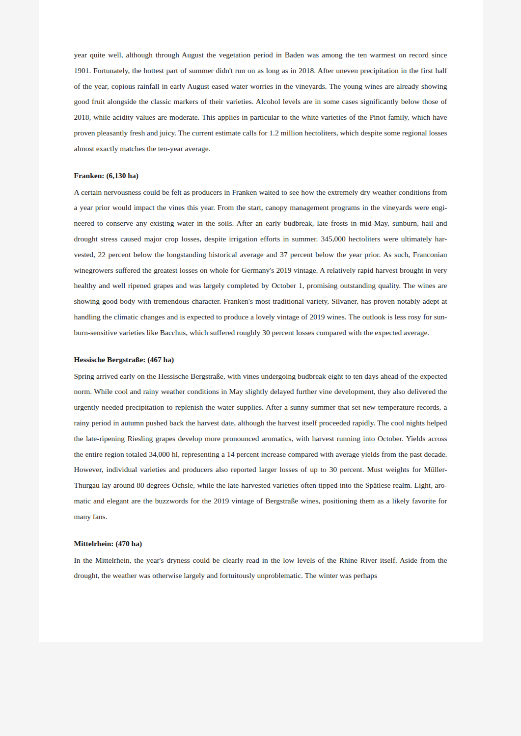year quite well, although through August the vegetation period in Baden was among the ten warmest on record since 1901. Fortunately, the hottest part of summer didn't run on as long as in 2018. After uneven precipitation in the first half of the year, copious rainfall in early August eased water worries in the vineyards. The young wines are already showing good fruit alongside the classic markers of their varieties. Alcohol levels are in some cases significantly below those of 2018, while acidity values are moderate. This applies in particular to the white varieties of the Pinot family, which have proven pleasantly fresh and juicy. The current estimate calls for 1.2 million hectoliters, which despite some regional losses almost exactly matches the ten-year average.
Franken: (6,130 ha)
A certain nervousness could be felt as producers in Franken waited to see how the extremely dry weather conditions from a year prior would impact the vines this year. From the start, canopy management programs in the vineyards were engineered to conserve any existing water in the soils. After an early budbreak, late frosts in mid-May, sunburn, hail and drought stress caused major crop losses, despite irrigation efforts in summer. 345,000 hectoliters were ultimately harvested, 22 percent below the longstanding historical average and 37 percent below the year prior. As such, Franconian winegrowers suffered the greatest losses on whole for Germany's 2019 vintage. A relatively rapid harvest brought in very healthy and well ripened grapes and was largely completed by October 1, promising outstanding quality. The wines are showing good body with tremendous character. Franken's most traditional variety, Silvaner, has proven notably adept at handling the climatic changes and is expected to produce a lovely vintage of 2019 wines. The outlook is less rosy for sunburn-sensitive varieties like Bacchus, which suffered roughly 30 percent losses compared with the expected average.
Hessische Bergstraße: (467 ha)
Spring arrived early on the Hessische Bergstraße, with vines undergoing budbreak eight to ten days ahead of the expected norm. While cool and rainy weather conditions in May slightly delayed further vine development, they also delivered the urgently needed precipitation to replenish the water supplies. After a sunny summer that set new temperature records, a rainy period in autumn pushed back the harvest date, although the harvest itself proceeded rapidly. The cool nights helped the late-ripening Riesling grapes develop more pronounced aromatics, with harvest running into October. Yields across the entire region totaled 34,000 hl, representing a 14 percent increase compared with average yields from the past decade. However, individual varieties and producers also reported larger losses of up to 30 percent. Must weights for Müller-Thurgau lay around 80 degrees Öchsle, while the late-harvested varieties often tipped into the Spätlese realm. Light, aromatic and elegant are the buzzwords for the 2019 vintage of Bergstraße wines, positioning them as a likely favorite for many fans.
Mittelrhein: (470 ha)
In the Mittelrhein, the year's dryness could be clearly read in the low levels of the Rhine River itself. Aside from the drought, the weather was otherwise largely and fortuitously unproblematic. The winter was perhaps